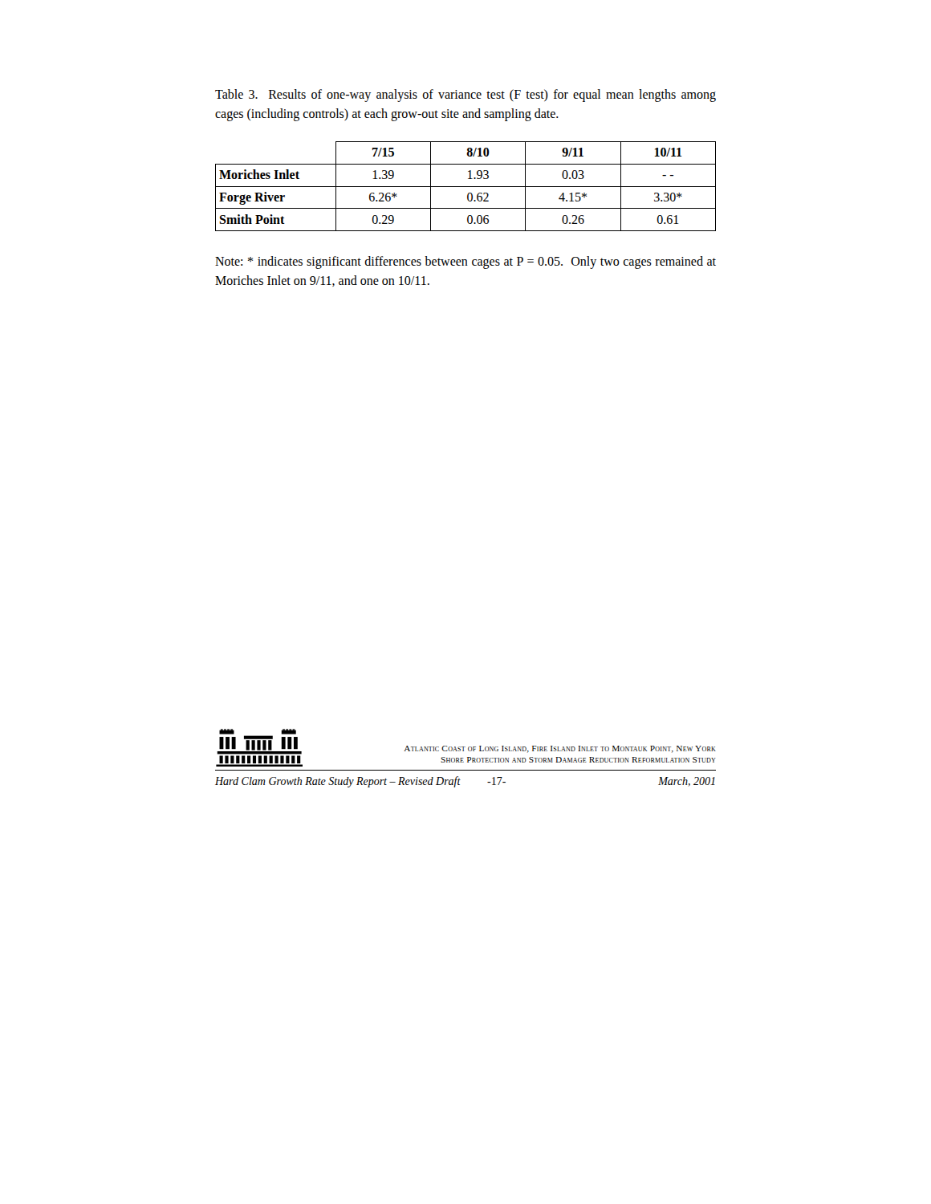Table 3. Results of one-way analysis of variance test (F test) for equal mean lengths among cages (including controls) at each grow-out site and sampling date.
| | 7/15 | 8/10 | 9/11 | 10/11 |
| --- | --- | --- | --- | --- |
| Moriches Inlet | 1.39 | 1.93 | 0.03 | - - |
| Forge River | 6.26* | 0.62 | 4.15* | 3.30* |
| Smith Point | 0.29 | 0.06 | 0.26 | 0.61 |
Note: * indicates significant differences between cages at P = 0.05. Only two cages remained at Moriches Inlet on 9/11, and one on 10/11.
Atlantic Coast of Long Island, Fire Island Inlet to Montauk Point, New York Shore Protection and Storm Damage Reduction Reformulation Study
Hard Clam Growth Rate Study Report – Revised Draft
-17-
March, 2001